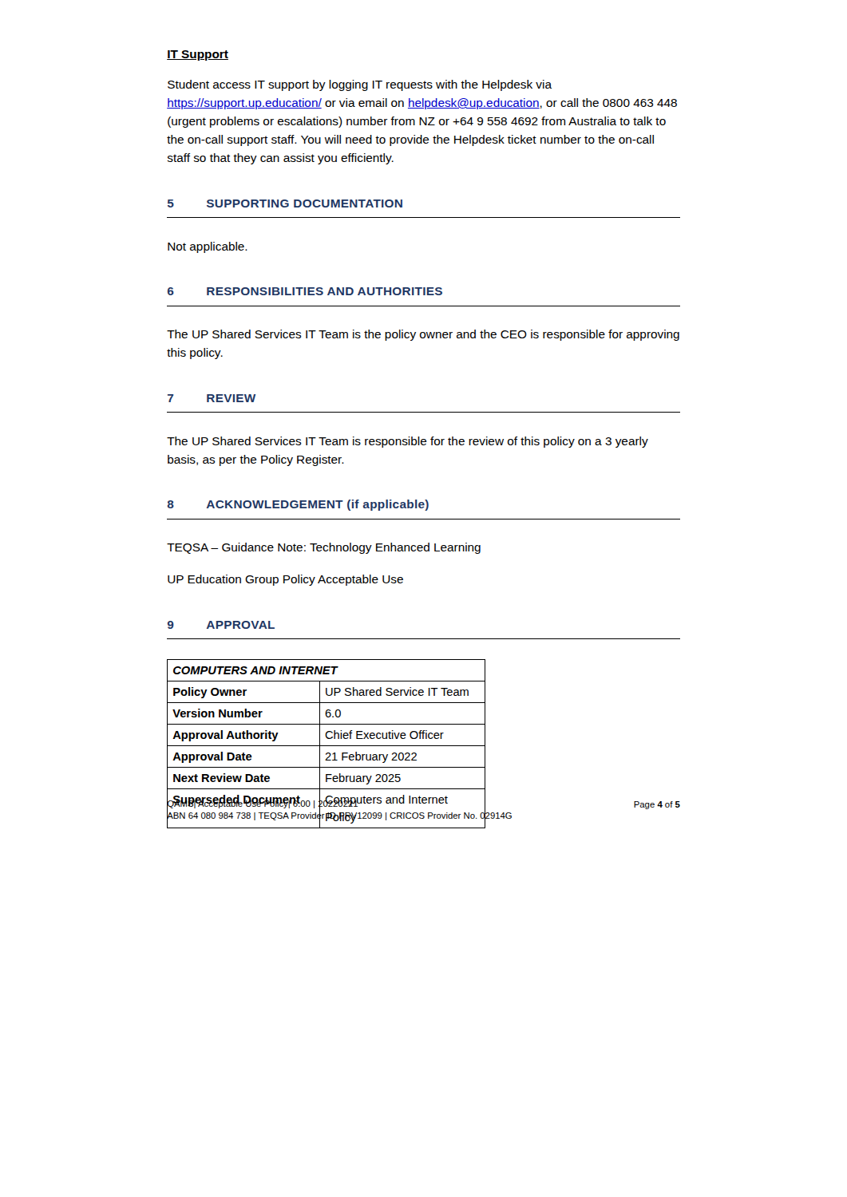IT Support
Student access IT support by logging IT requests with the Helpdesk via https://support.up.education/ or via email on helpdesk@up.education, or call the 0800 463 448 (urgent problems or escalations) number from NZ or +64 9 558 4692 from Australia to talk to the on-call support staff. You will need to provide the Helpdesk ticket number to the on-call staff so that they can assist you efficiently.
5 SUPPORTING DOCUMENTATION
Not applicable.
6 RESPONSIBILITIES AND AUTHORITIES
The UP Shared Services IT Team is the policy owner and the CEO is responsible for approving this policy.
7 REVIEW
The UP Shared Services IT Team is responsible for the review of this policy on a 3 yearly basis, as per the Policy Register.
8 ACKNOWLEDGEMENT (if applicable)
TEQSA – Guidance Note: Technology Enhanced Learning
UP Education Group Policy Acceptable Use
9 APPROVAL
| COMPUTERS AND INTERNET |
| Policy Owner | UP Shared Service IT Team |
| Version Number | 6.0 |
| Approval Authority | Chief Executive Officer |
| Approval Date | 21 February 2022 |
| Next Review Date | February 2025 |
| Superseded Document | Computers and Internet Policy |
QAMS| Acceptable Use Policy| 6.00 | 20220221
ABN 64 080 984 738 | TEQSA Provider ID PRV12099 | CRICOS Provider No. 02914G
Page 4 of 5